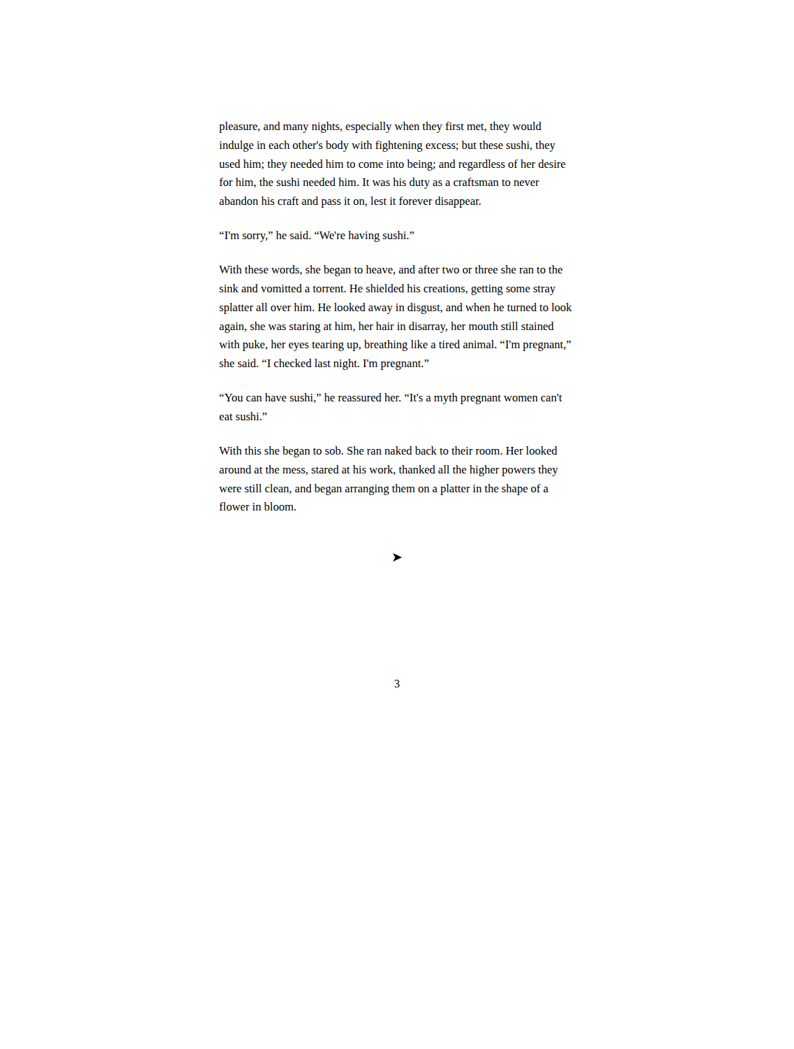pleasure, and many nights, especially when they first met, they would indulge in each other's body with fightening excess; but these sushi, they used him; they needed him to come into being; and regardless of her desire for him, the sushi needed him. It was his duty as a craftsman to never abandon his craft and pass it on, lest it forever disappear.
“I'm sorry,” he said. “We're having sushi.”
With these words, she began to heave, and after two or three she ran to the sink and vomitted a torrent. He shielded his creations, getting some stray splatter all over him. He looked away in disgust, and when he turned to look again, she was staring at him, her hair in disarray, her mouth still stained with puke, her eyes tearing up, breathing like a tired animal. “I'm pregnant,” she said. “I checked last night. I'm pregnant.”
“You can have sushi,” he reassured her. “It's a myth pregnant women can't eat sushi.”
With this she began to sob. She ran naked back to their room. Her looked around at the mess, stared at his work, thanked all the higher powers they were still clean, and began arranging them on a platter in the shape of a flower in bloom.
➤
3